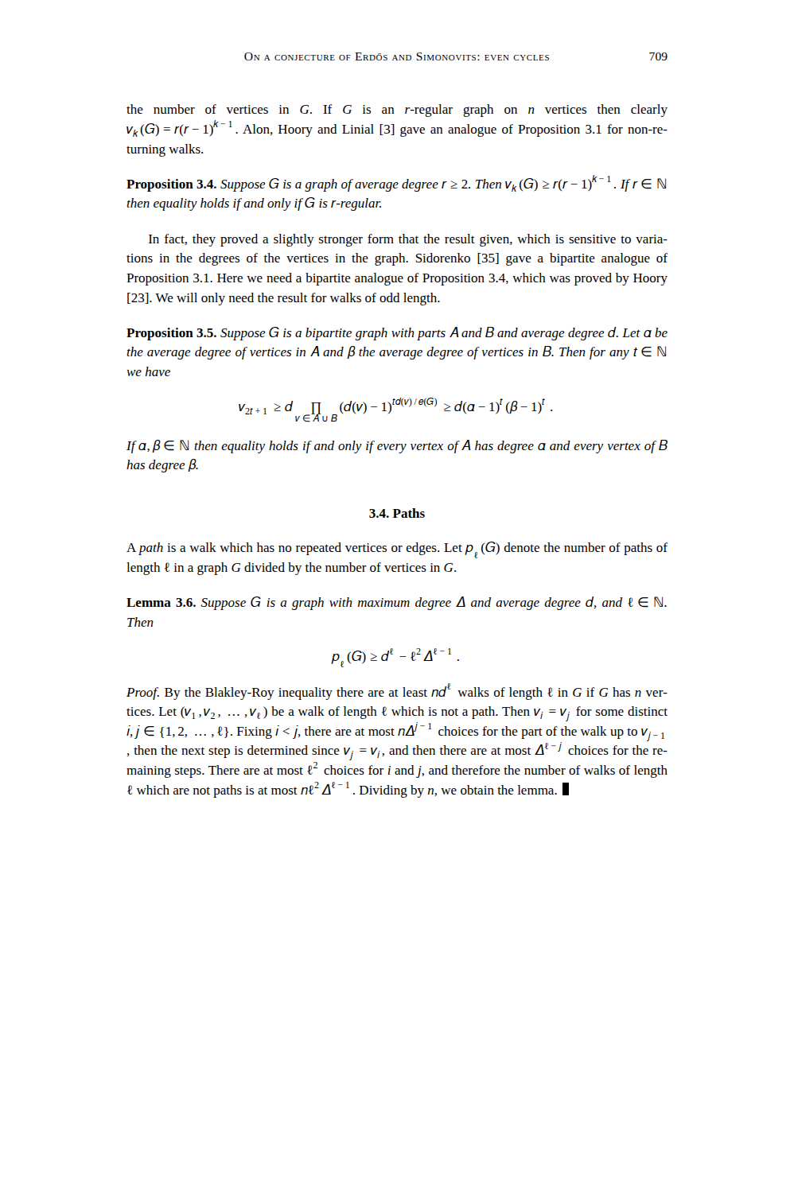On a conjecture of Erdős and Simonovits: even cycles 709
the number of vertices in G. If G is an r-regular graph on n vertices then clearly νk(G)=r(r−1)k−1. Alon, Hoory and Linial [3] gave an analogue of Proposition 3.1 for non-returning walks.
Proposition 3.4. Suppose G is a graph of average degree r≥2. Then νk(G)≥r(r−1)k−1. If r∈ℕ then equality holds if and only if G is r-regular.
In fact, they proved a slightly stronger form that the result given, which is sensitive to variations in the degrees of the vertices in the graph. Sidorenko [35] gave a bipartite analogue of Proposition 3.1. Here we need a bipartite analogue of Proposition 3.4, which was proved by Hoory [23]. We will only need the result for walks of odd length.
Proposition 3.5. Suppose G is a bipartite graph with parts A and B and average degree d. Let α be the average degree of vertices in A and β the average degree of vertices in B. Then for any t∈ℕ we have
ν2t+1 ≥ d ∏ v∈A∪B (d(v)−1) td(v)/e(G) ≥ d (α−1)t (β−1)t .
If α,β∈ℕ then equality holds if and only if every vertex of A has degree α and every vertex of B has degree β.
3.4. Paths
A path is a walk which has no repeated vertices or edges. Let pℓ(G) denote the number of paths of length ℓ in a graph G divided by the number of vertices in G.
Lemma 3.6. Suppose G is a graph with maximum degree Δ and average degree d, and ℓ∈ℕ. Then
pℓ(G) ≥ dℓ − ℓ2 Δℓ−1 .
Proof. By the Blakley-Roy inequality there are at least ndℓ walks of length ℓ in G if G has n vertices. Let (v1,v2,…,vℓ) be a walk of length ℓ which is not a path. Then vi=vj for some distinct i,j∈{1,2,…,ℓ}. Fixing i<j, there are at most nΔj−1 choices for the part of the walk up to vj−1, then the next step is determined since vj=vi, and then there are at most Δℓ−j choices for the remaining steps. There are at most ℓ2 choices for i and j, and therefore the number of walks of length ℓ which are not paths is at most nℓ2Δℓ−1. Dividing by n, we obtain the lemma.